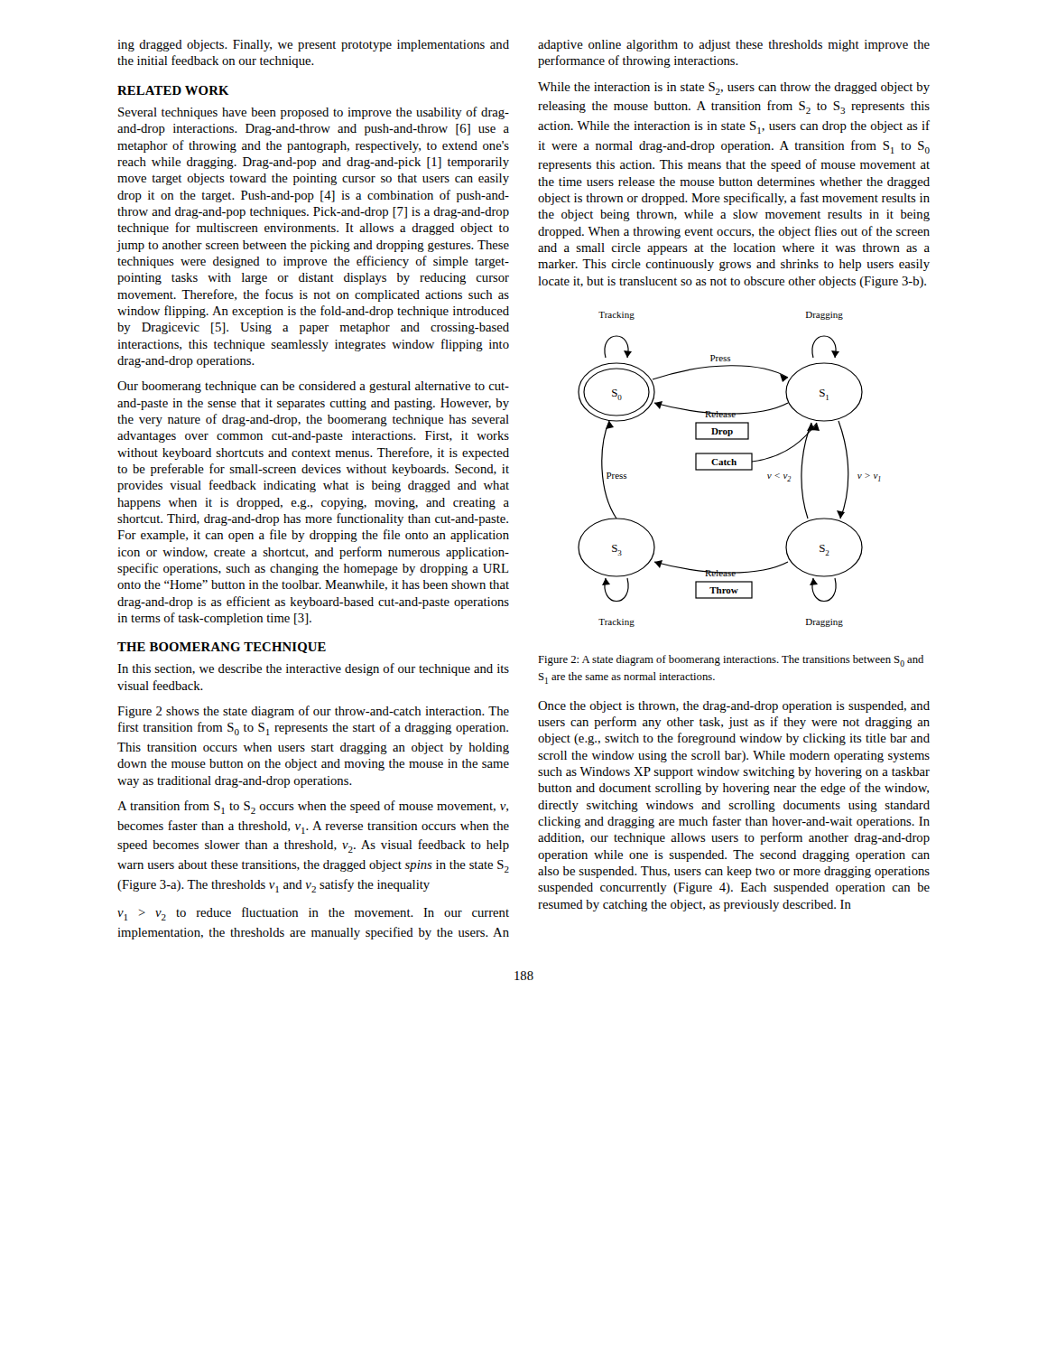ing dragged objects. Finally, we present prototype implementations and the initial feedback on our technique.
Related Work
Several techniques have been proposed to improve the usability of drag-and-drop interactions. Drag-and-throw and push-and-throw [6] use a metaphor of throwing and the pantograph, respectively, to extend one's reach while dragging. Drag-and-pop and drag-and-pick [1] temporarily move target objects toward the pointing cursor so that users can easily drop it on the target. Push-and-pop [4] is a combination of push-and-throw and drag-and-pop techniques. Pick-and-drop [7] is a drag-and-drop technique for multiscreen environments. It allows a dragged object to jump to another screen between the picking and dropping gestures. These techniques were designed to improve the efficiency of simple target-pointing tasks with large or distant displays by reducing cursor movement. Therefore, the focus is not on complicated actions such as window flipping. An exception is the fold-and-drop technique introduced by Dragicevic [5]. Using a paper metaphor and crossing-based interactions, this technique seamlessly integrates window flipping into drag-and-drop operations.
Our boomerang technique can be considered a gestural alternative to cut-and-paste in the sense that it separates cutting and pasting. However, by the very nature of drag-and-drop, the boomerang technique has several advantages over common cut-and-paste interactions. First, it works without keyboard shortcuts and context menus. Therefore, it is expected to be preferable for small-screen devices without keyboards. Second, it provides visual feedback indicating what is being dragged and what happens when it is dropped, e.g., copying, moving, and creating a shortcut. Third, drag-and-drop has more functionality than cut-and-paste. For example, it can open a file by dropping the file onto an application icon or window, create a shortcut, and perform numerous application-specific operations, such as changing the homepage by dropping a URL onto the “Home” button in the toolbar. Meanwhile, it has been shown that drag-and-drop is as efficient as keyboard-based cut-and-paste operations in terms of task-completion time [3].
The Boomerang Technique
In this section, we describe the interactive design of our technique and its visual feedback.
Figure 2 shows the state diagram of our throw-and-catch interaction. The first transition from S0 to S1 represents the start of a dragging operation. This transition occurs when users start dragging an object by holding down the mouse button on the object and moving the mouse in the same way as traditional drag-and-drop operations.
A transition from S1 to S2 occurs when the speed of mouse movement, v, becomes faster than a threshold, v1. A reverse transition occurs when the speed becomes slower than a threshold, v2. As visual feedback to help warn users about these transitions, the dragged object spins in the state S2 (Figure 3-a). The thresholds v1 and v2 satisfy the inequality
v1 > v2 to reduce fluctuation in the movement. In our current implementation, the thresholds are manually specified by the users. An adaptive online algorithm to adjust these thresholds might improve the performance of throwing interactions.
While the interaction is in state S2, users can throw the dragged object by releasing the mouse button. A transition from S2 to S3 represents this action. While the interaction is in state S1, users can drop the object as if it were a normal drag-and-drop operation. A transition from S1 to S0 represents this action. This means that the speed of mouse movement at the time users release the mouse button determines whether the dragged object is thrown or dropped. More specifically, a fast movement results in the object being thrown, while a slow movement results in it being dropped. When a throwing event occurs, the object flies out of the screen and a small circle appears at the location where it was thrown as a marker. This circle continuously grows and shrinks to help users easily locate it, but is translucent so as not to obscure other objects (Figure 3-b).
Tracking Dragging S0 S1 Press Release Drop Catch Press v < v2 v > v1 S3 S2 Release Throw Tracking Dragging
Figure 2: A state diagram of boomerang interactions. The transitions between S0 and S1 are the same as normal interactions.
Once the object is thrown, the drag-and-drop operation is suspended, and users can perform any other task, just as if they were not dragging an object (e.g., switch to the foreground window by clicking its title bar and scroll the window using the scroll bar). While modern operating systems such as Windows XP support window switching by hovering on a taskbar button and document scrolling by hovering near the edge of the window, directly switching windows and scrolling documents using standard clicking and dragging are much faster than hover-and-wait operations. In addition, our technique allows users to perform another drag-and-drop operation while one is suspended. The second dragging operation can also be suspended. Thus, users can keep two or more dragging operations suspended concurrently (Figure 4). Each suspended operation can be resumed by catching the object, as previously described. In
188